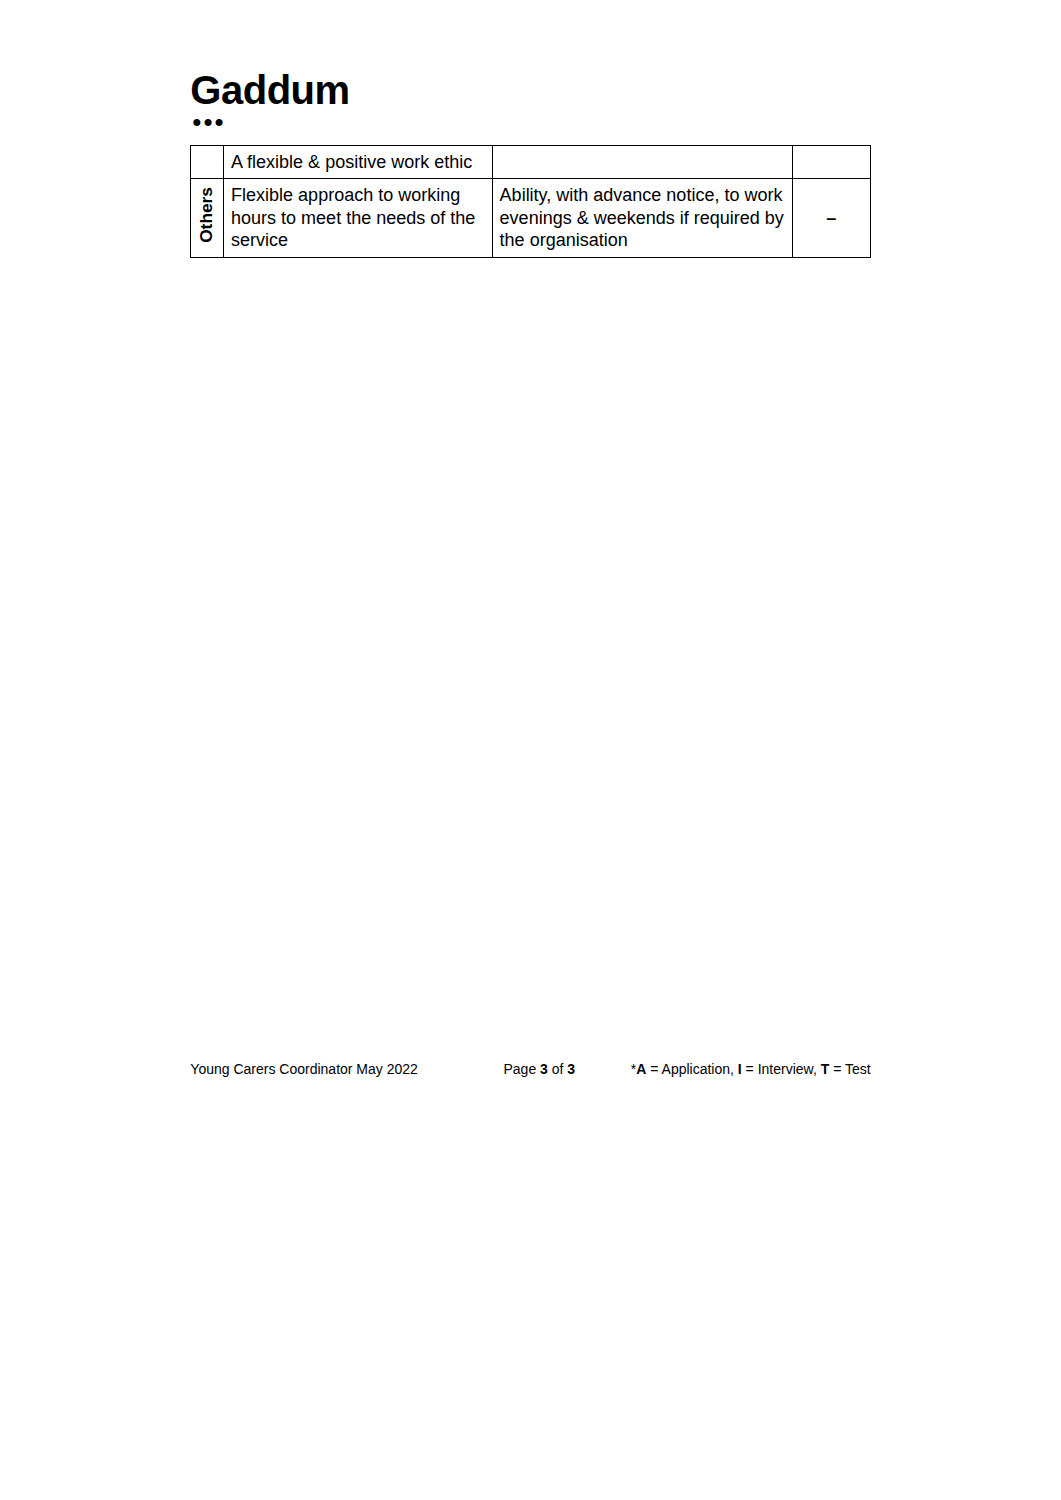Gaddum
•••
| | A flexible & positive work ethic | | |
| Others | Flexible approach to working hours to meet the needs of the service | Ability, with advance notice, to work evenings & weekends if required by the organisation | – |
Young Carers Coordinator May 2022
Page 3 of 3
*A = Application, I = Interview, T = Test